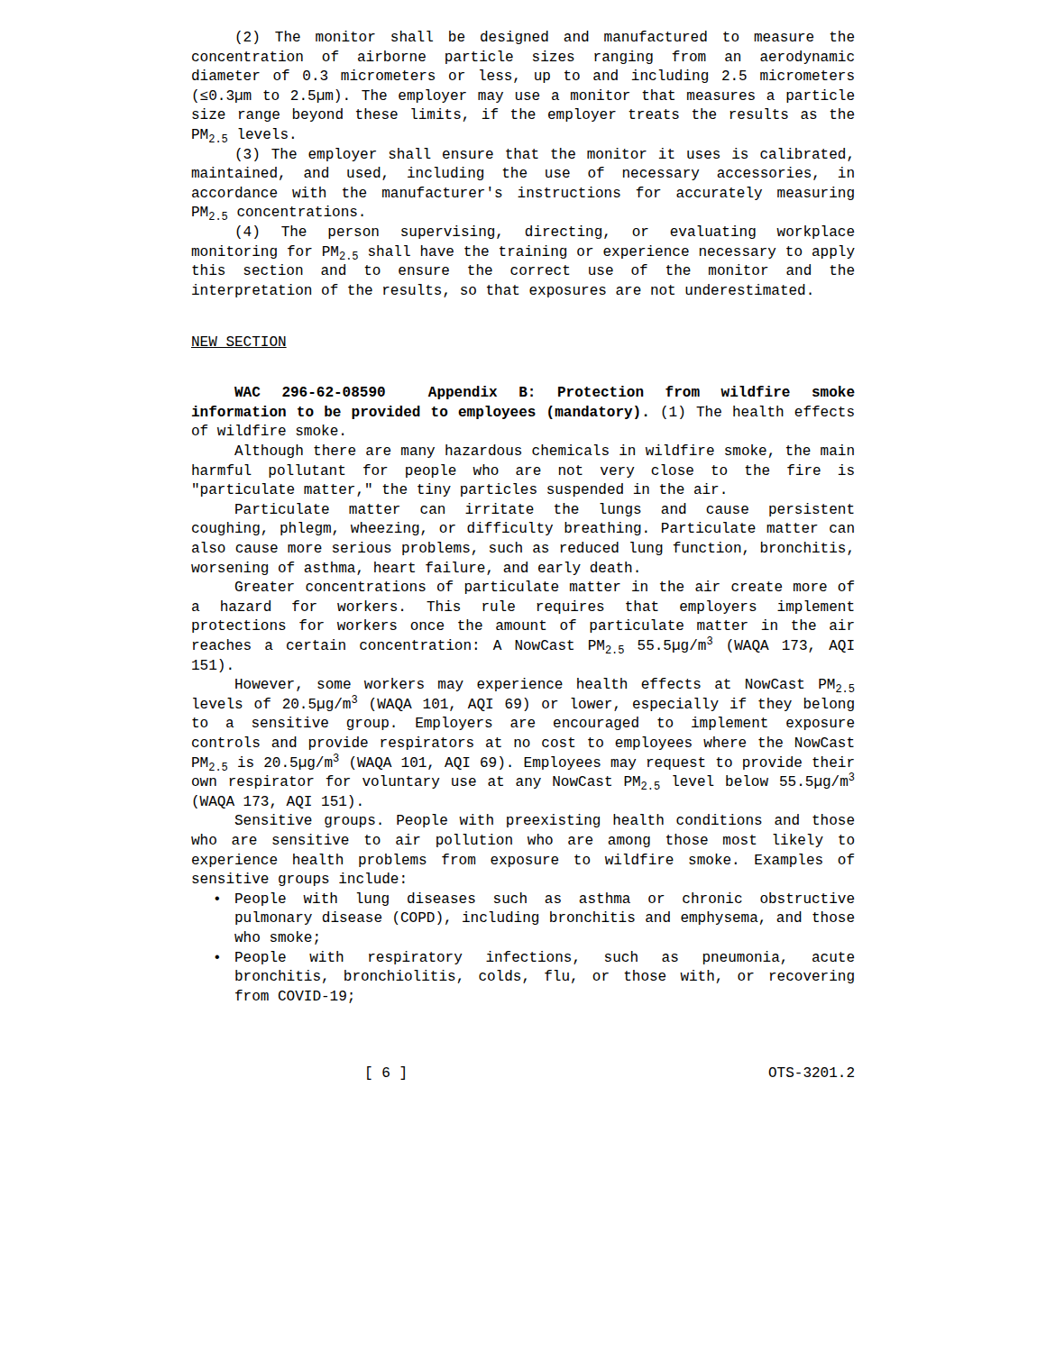(2) The monitor shall be designed and manufactured to measure the concentration of airborne particle sizes ranging from an aerodynamic diameter of 0.3 micrometers or less, up to and including 2.5 micrometers (≤0.3µm to 2.5µm). The employer may use a monitor that measures a particle size range beyond these limits, if the employer treats the results as the PM2.5 levels.
(3) The employer shall ensure that the monitor it uses is calibrated, maintained, and used, including the use of necessary accessories, in accordance with the manufacturer's instructions for accurately measuring PM2.5 concentrations.
(4) The person supervising, directing, or evaluating workplace monitoring for PM2.5 shall have the training or experience necessary to apply this section and to ensure the correct use of the monitor and the interpretation of the results, so that exposures are not underestimated.
NEW SECTION
WAC 296-62-08590 Appendix B: Protection from wildfire smoke information to be provided to employees (mandatory). (1) The health effects of wildfire smoke.
Although there are many hazardous chemicals in wildfire smoke, the main harmful pollutant for people who are not very close to the fire is "particulate matter," the tiny particles suspended in the air.
Particulate matter can irritate the lungs and cause persistent coughing, phlegm, wheezing, or difficulty breathing. Particulate matter can also cause more serious problems, such as reduced lung function, bronchitis, worsening of asthma, heart failure, and early death.
Greater concentrations of particulate matter in the air create more of a hazard for workers. This rule requires that employers implement protections for workers once the amount of particulate matter in the air reaches a certain concentration: A NowCast PM2.5 55.5µg/m3 (WAQA 173, AQI 151).
However, some workers may experience health effects at NowCast PM2.5 levels of 20.5µg/m3 (WAQA 101, AQI 69) or lower, especially if they belong to a sensitive group. Employers are encouraged to implement exposure controls and provide respirators at no cost to employees where the NowCast PM2.5 is 20.5µg/m3 (WAQA 101, AQI 69). Employees may request to provide their own respirator for voluntary use at any NowCast PM2.5 level below 55.5µg/m3 (WAQA 173, AQI 151).
Sensitive groups. People with preexisting health conditions and those who are sensitive to air pollution who are among those most likely to experience health problems from exposure to wildfire smoke. Examples of sensitive groups include:
People with lung diseases such as asthma or chronic obstructive pulmonary disease (COPD), including bronchitis and emphysema, and those who smoke;
People with respiratory infections, such as pneumonia, acute bronchitis, bronchiolitis, colds, flu, or those with, or recovering from COVID-19;
[ 6 ] OTS-3201.2